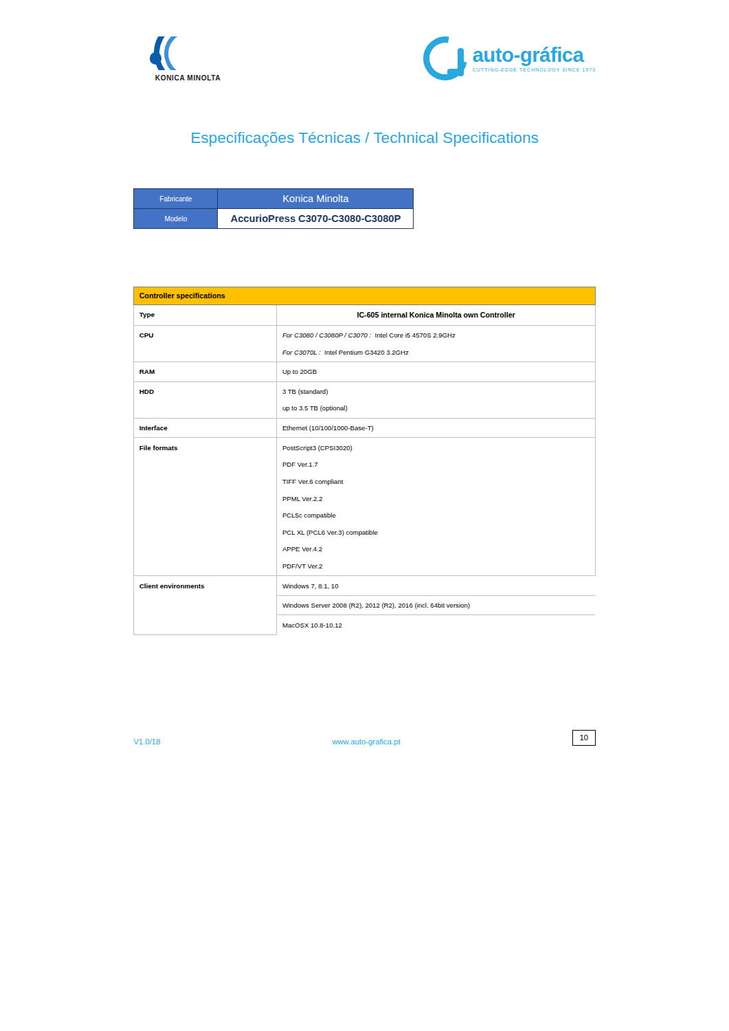KONICA MINOLTA
auto-gráfica
CUTTING-EDGE TECHNOLOGY SINCE 1973
Especificações Técnicas / Technical Specifications
| Fabricante | Konica Minolta |
| Modelo | AccurioPress C3070-C3080-C3080P |
| Controller specifications |
| --- |
| Type | IC-605 internal Konica Minolta own Controller |
| CPU | For C3080 / C3080P / C3070 : Intel Core i5 4570S 2.9GHz For C3070L : Intel Pentium G3420 3.2GHz |
| RAM | Up to 20GB |
| HDD | 3 TB (standard) up to 3.5 TB (optional) |
| Interface | Ethernet (10/100/1000-Base-T) |
| File formats | PostScript3 (CPSI3020) PDF Ver.1.7 TIFF Ver.6 compliant PPML Ver.2.2 PCL5c compatible PCL XL (PCL6 Ver.3) compatible APPE Ver.4.2 PDF/VT Ver.2 |
| Client environments | / Windows 7, 8.1, 10 / / Windows Server 2008 (R2), 2012 (R2), 2016 (incl. 64bit version) / / MacOSX 10.8-10.12 / |
V1.0/18
www.auto-grafica.pt
10